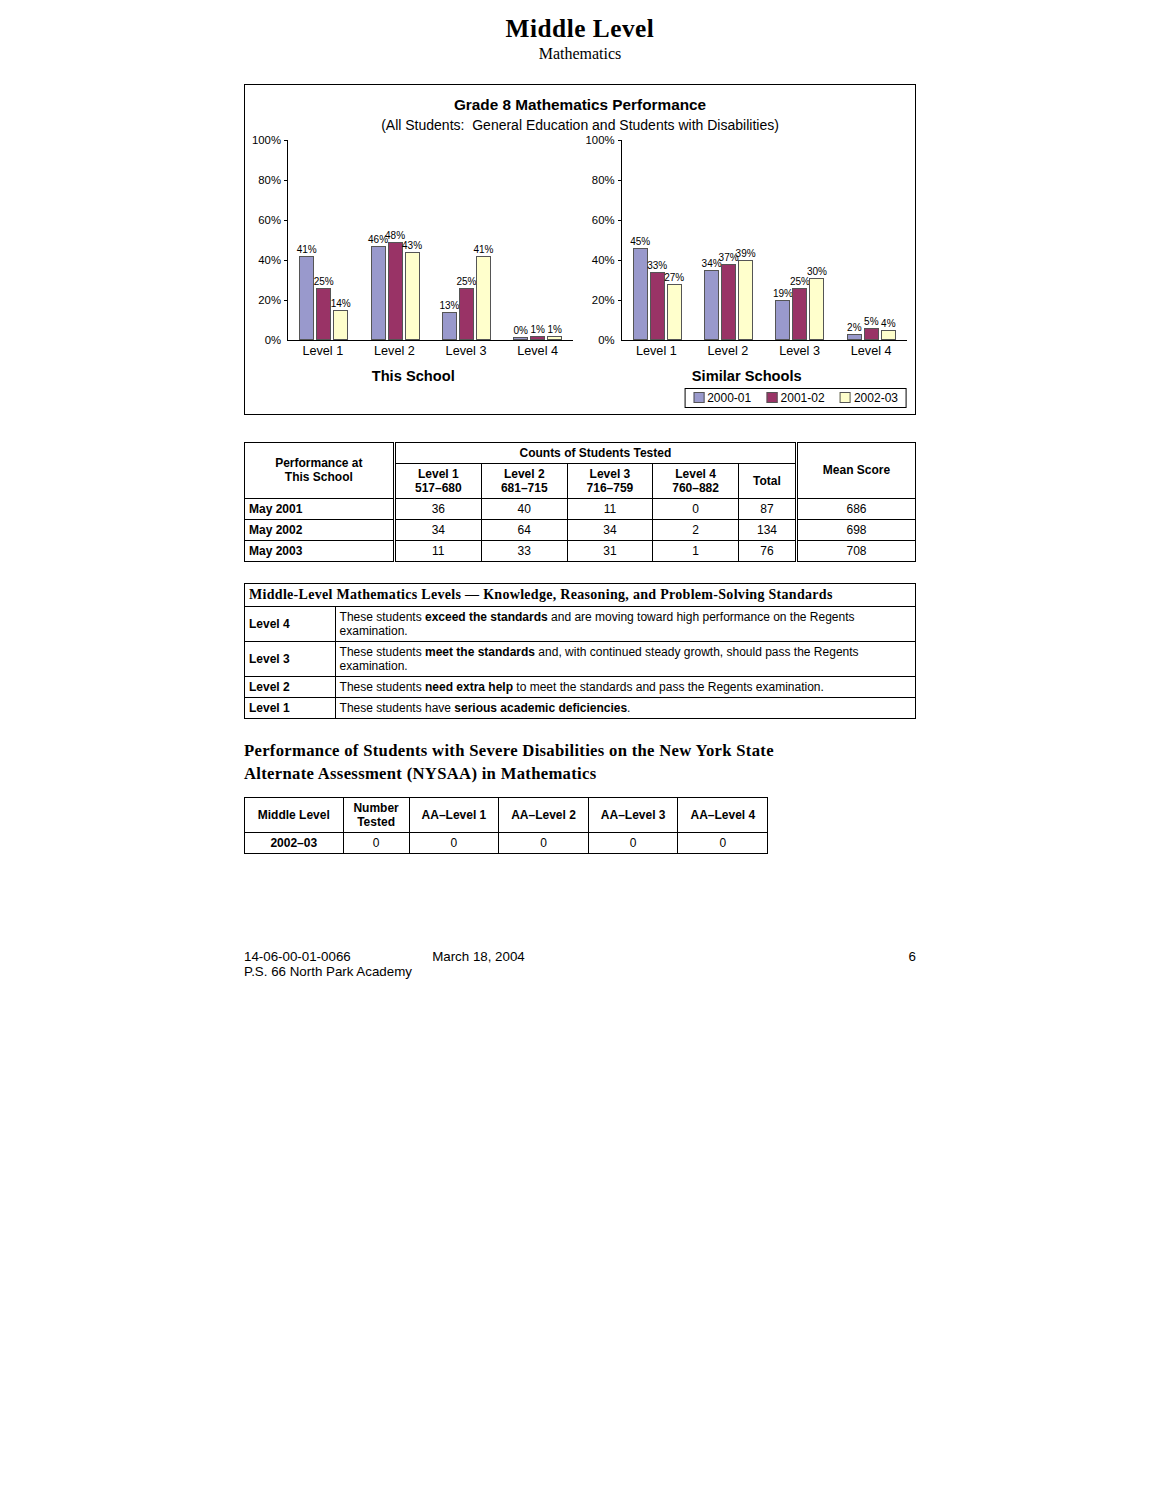Middle Level
Mathematics
Grade 8 Mathematics Performance
(All Students: General Education and Students with Disabilities)
100% 80% 60% 40% 20% 0%
41%
25%
14%
46%
48%
43%
13%
25%
41%
0%
1%
1%
Level 1 Level 2 Level 3 Level 4
This School
100% 80% 60% 40% 20% 0%
45%
33%
27%
34%
37%
39%
19%
25%
30%
2%
5%
4%
Level 1 Level 2 Level 3 Level 4
Similar Schools
2000-01 2001-02 2002-03
| Performance at This School | Counts of Students Tested | Mean Score |
| --- | --- | --- |
| Level 1 517–680 | Level 2 681–715 | Level 3 716–759 | Level 4 760–882 | Total |
| May 2001 | 36 | 40 | 11 | 0 | 87 | 686 |
| May 2002 | 34 | 64 | 34 | 2 | 134 | 698 |
| May 2003 | 11 | 33 | 31 | 1 | 76 | 708 |
| Middle-Level Mathematics Levels — Knowledge, Reasoning, and Problem-Solving Standards |
| Level 4 | These students exceed the standards and are moving toward high performance on the Regents examination. |
| Level 3 | These students meet the standards and, with continued steady growth, should pass the Regents examination. |
| Level 2 | These students need extra help to meet the standards and pass the Regents examination. |
| Level 1 | These students have serious academic deficiencies . |
Performance of Students with Severe Disabilities on the New York State
Alternate Assessment (NYSAA) in Mathematics
| Middle Level | Number Tested | AA–Level 1 | AA–Level 2 | AA–Level 3 | AA–Level 4 |
| --- | --- | --- | --- | --- | --- |
| 2002–03 | 0 | 0 | 0 | 0 | 0 |
| 14-06-00-01-0066 | March 18, 2004 | 6 |
| P.S. 66 North Park Academy | | |